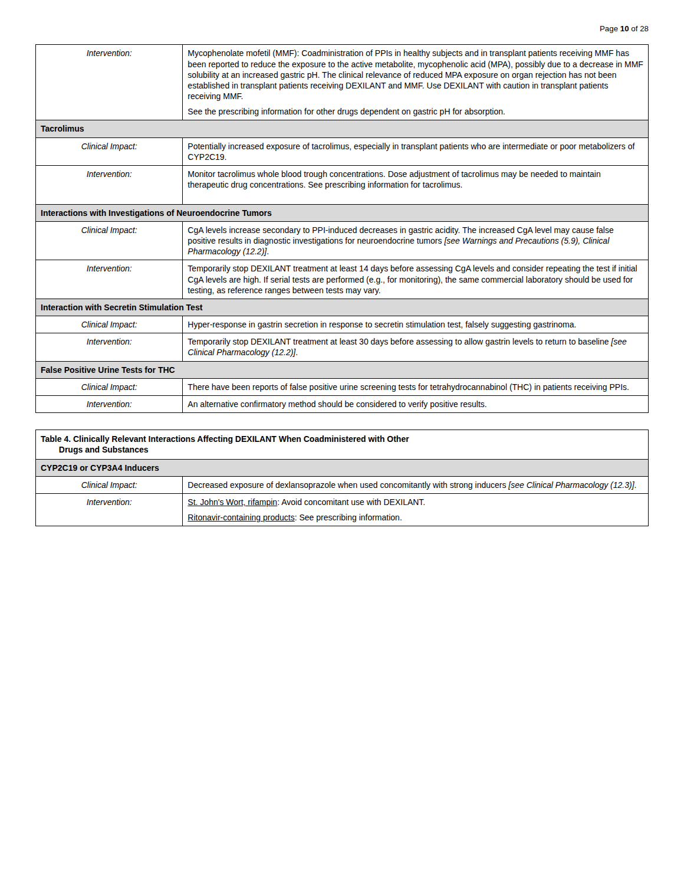Page 10 of 28
| Intervention: | Mycophenolate mofetil (MMF): Coadministration of PPIs in healthy subjects and in transplant patients receiving MMF has been reported to reduce the exposure to the active metabolite, mycophenolic acid (MPA), possibly due to a decrease in MMF solubility at an increased gastric pH. The clinical relevance of reduced MPA exposure on organ rejection has not been established in transplant patients receiving DEXILANT and MMF. Use DEXILANT with caution in transplant patients receiving MMF. See the prescribing information for other drugs dependent on gastric pH for absorption. |
| Tacrolimus |
| Clinical Impact: | Potentially increased exposure of tacrolimus, especially in transplant patients who are intermediate or poor metabolizers of CYP2C19. |
| Intervention: | Monitor tacrolimus whole blood trough concentrations. Dose adjustment of tacrolimus may be needed to maintain therapeutic drug concentrations. See prescribing information for tacrolimus. |
| Interactions with Investigations of Neuroendocrine Tumors |
| Clinical Impact: | CgA levels increase secondary to PPI-induced decreases in gastric acidity. The increased CgA level may cause false positive results in diagnostic investigations for neuroendocrine tumors [see Warnings and Precautions (5.9), Clinical Pharmacology (12.2)] . |
| Intervention: | Temporarily stop DEXILANT treatment at least 14 days before assessing CgA levels and consider repeating the test if initial CgA levels are high. If serial tests are performed (e.g., for monitoring), the same commercial laboratory should be used for testing, as reference ranges between tests may vary. |
| Interaction with Secretin Stimulation Test |
| Clinical Impact: | Hyper-response in gastrin secretion in response to secretin stimulation test, falsely suggesting gastrinoma. |
| Intervention: | Temporarily stop DEXILANT treatment at least 30 days before assessing to allow gastrin levels to return to baseline [see Clinical Pharmacology (12.2)] . |
| False Positive Urine Tests for THC |
| Clinical Impact: | There have been reports of false positive urine screening tests for tetrahydrocannabinol (THC) in patients receiving PPIs. |
| Intervention: | An alternative confirmatory method should be considered to verify positive results. |
| Table 4. Clinically Relevant Interactions Affecting DEXILANT When Coadministered with Other Drugs and Substances |
| CYP2C19 or CYP3A4 Inducers |
| Clinical Impact: | Decreased exposure of dexlansoprazole when used concomitantly with strong inducers [see Clinical Pharmacology (12.3)] . |
| Intervention: | St. John's Wort, rifampin : Avoid concomitant use with DEXILANT. Ritonavir-containing products : See prescribing information. |